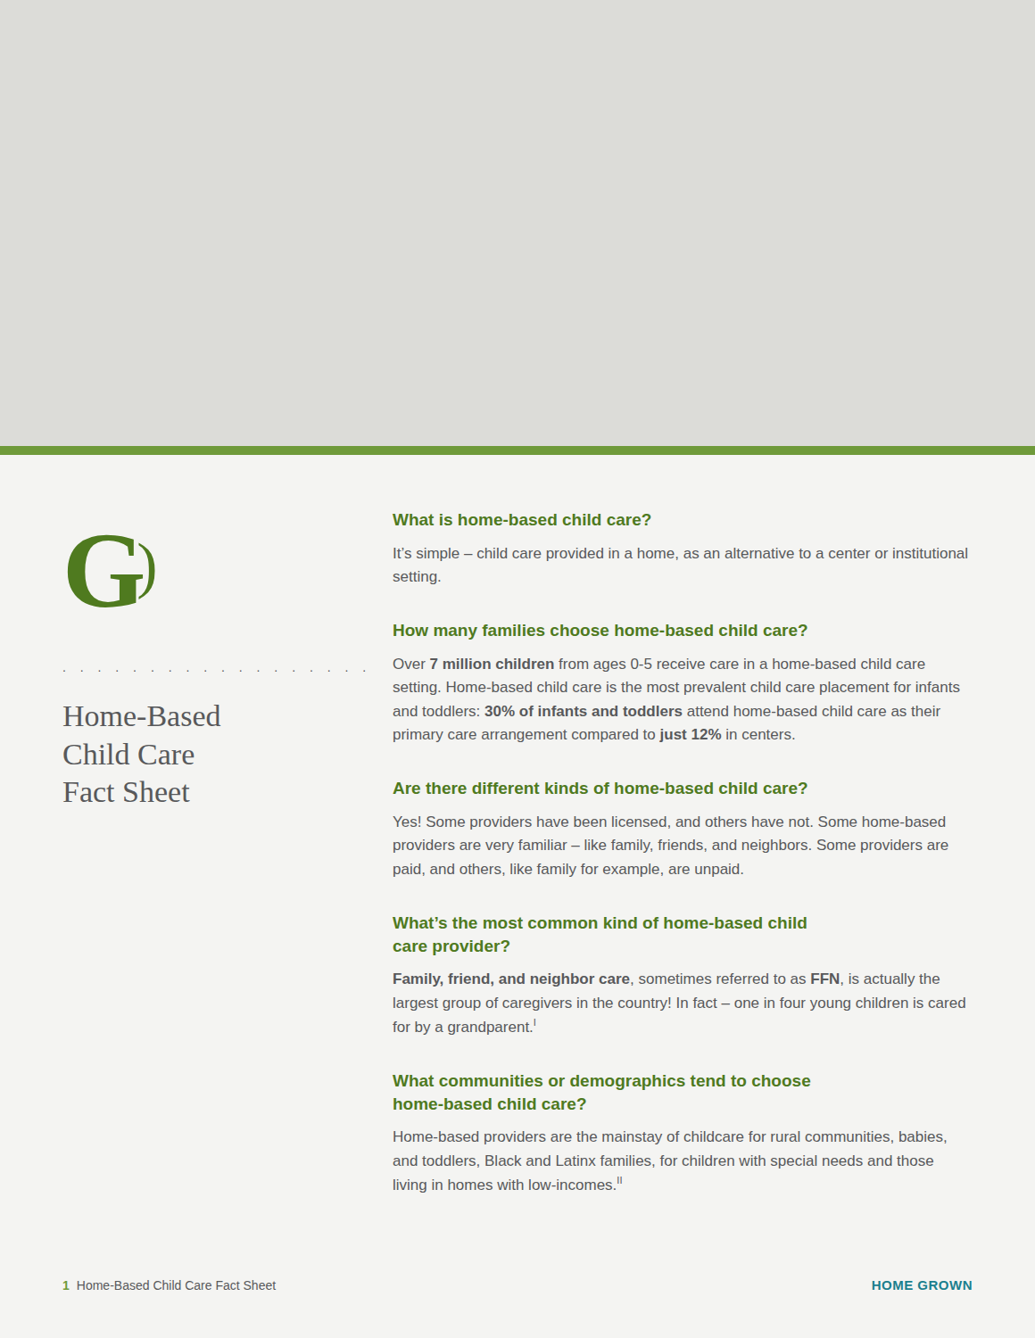G)
. . . . . . . . . . . . . . . . . .
Home-Based
Child Care
Fact Sheet
What is home-based child care?
It’s simple – child care provided in a home, as an alternative to a center or institutional setting.
How many families choose home-based child care?
Over 7 million children from ages 0-5 receive care in a home-based child care setting. Home-based child care is the most prevalent child care placement for infants and toddlers: 30% of infants and toddlers attend home-based child care as their primary care arrangement compared to just 12% in centers.
Are there different kinds of home-based child care?
Yes! Some providers have been licensed, and others have not. Some home-based providers are very familiar – like family, friends, and neighbors. Some providers are paid, and others, like family for example, are unpaid.
What’s the most common kind of home-based child
care provider?
Family, friend, and neighbor care, sometimes referred to as FFN, is actually the largest group of caregivers in the country! In fact – one in four young children is cared for by a grandparent.I
What communities or demographics tend to choose
home-based child care?
Home-based providers are the mainstay of childcare for rural communities, babies, and toddlers, Black and Latinx families, for children with special needs and those living in homes with low-incomes.II
1 Home-Based Child Care Fact Sheet
HOME GROWN